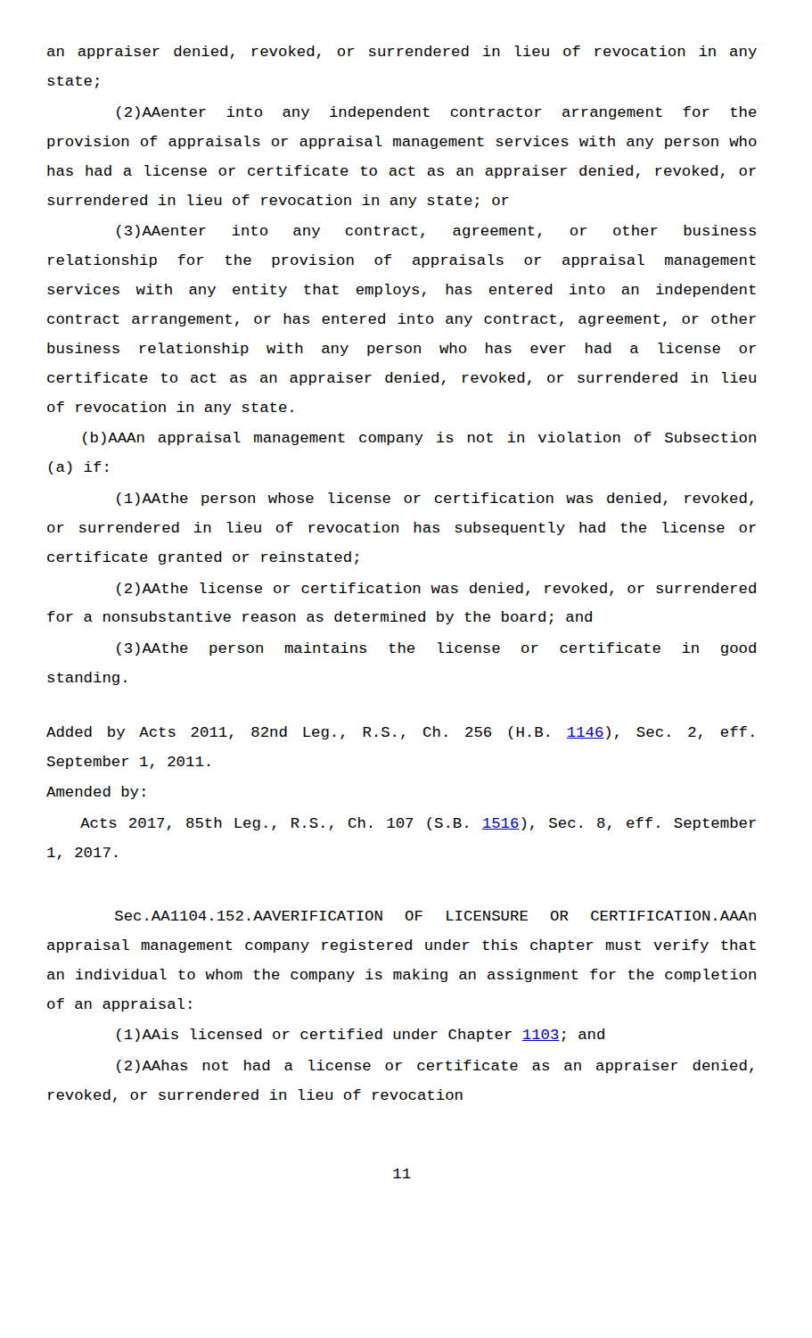an appraiser denied, revoked, or surrendered in lieu of revocation in any state;
(2)AAenter into any independent contractor arrangement for the provision of appraisals or appraisal management services with any person who has had a license or certificate to act as an appraiser denied, revoked, or surrendered in lieu of revocation in any state; or
(3)AAenter into any contract, agreement, or other business relationship for the provision of appraisals or appraisal management services with any entity that employs, has entered into an independent contract arrangement, or has entered into any contract, agreement, or other business relationship with any person who has ever had a license or certificate to act as an appraiser denied, revoked, or surrendered in lieu of revocation in any state.
(b)AAAn appraisal management company is not in violation of Subsection (a) if:
(1)AAthe person whose license or certification was denied, revoked, or surrendered in lieu of revocation has subsequently had the license or certificate granted or reinstated;
(2)AAthe license or certification was denied, revoked, or surrendered for a nonsubstantive reason as determined by the board; and
(3)AAthe person maintains the license or certificate in good standing.
Added by Acts 2011, 82nd Leg., R.S., Ch. 256 (H.B. 1146), Sec. 2, eff. September 1, 2011.
Amended by:
Acts 2017, 85th Leg., R.S., Ch. 107 (S.B. 1516), Sec. 8, eff. September 1, 2017.
Sec.AA1104.152.AAVERIFICATION OF LICENSURE OR CERTIFICATION.AAAn appraisal management company registered under this chapter must verify that an individual to whom the company is making an assignment for the completion of an appraisal:
(1)AAis licensed or certified under Chapter 1103; and
(2)AAhas not had a license or certificate as an appraiser denied, revoked, or surrendered in lieu of revocation
11